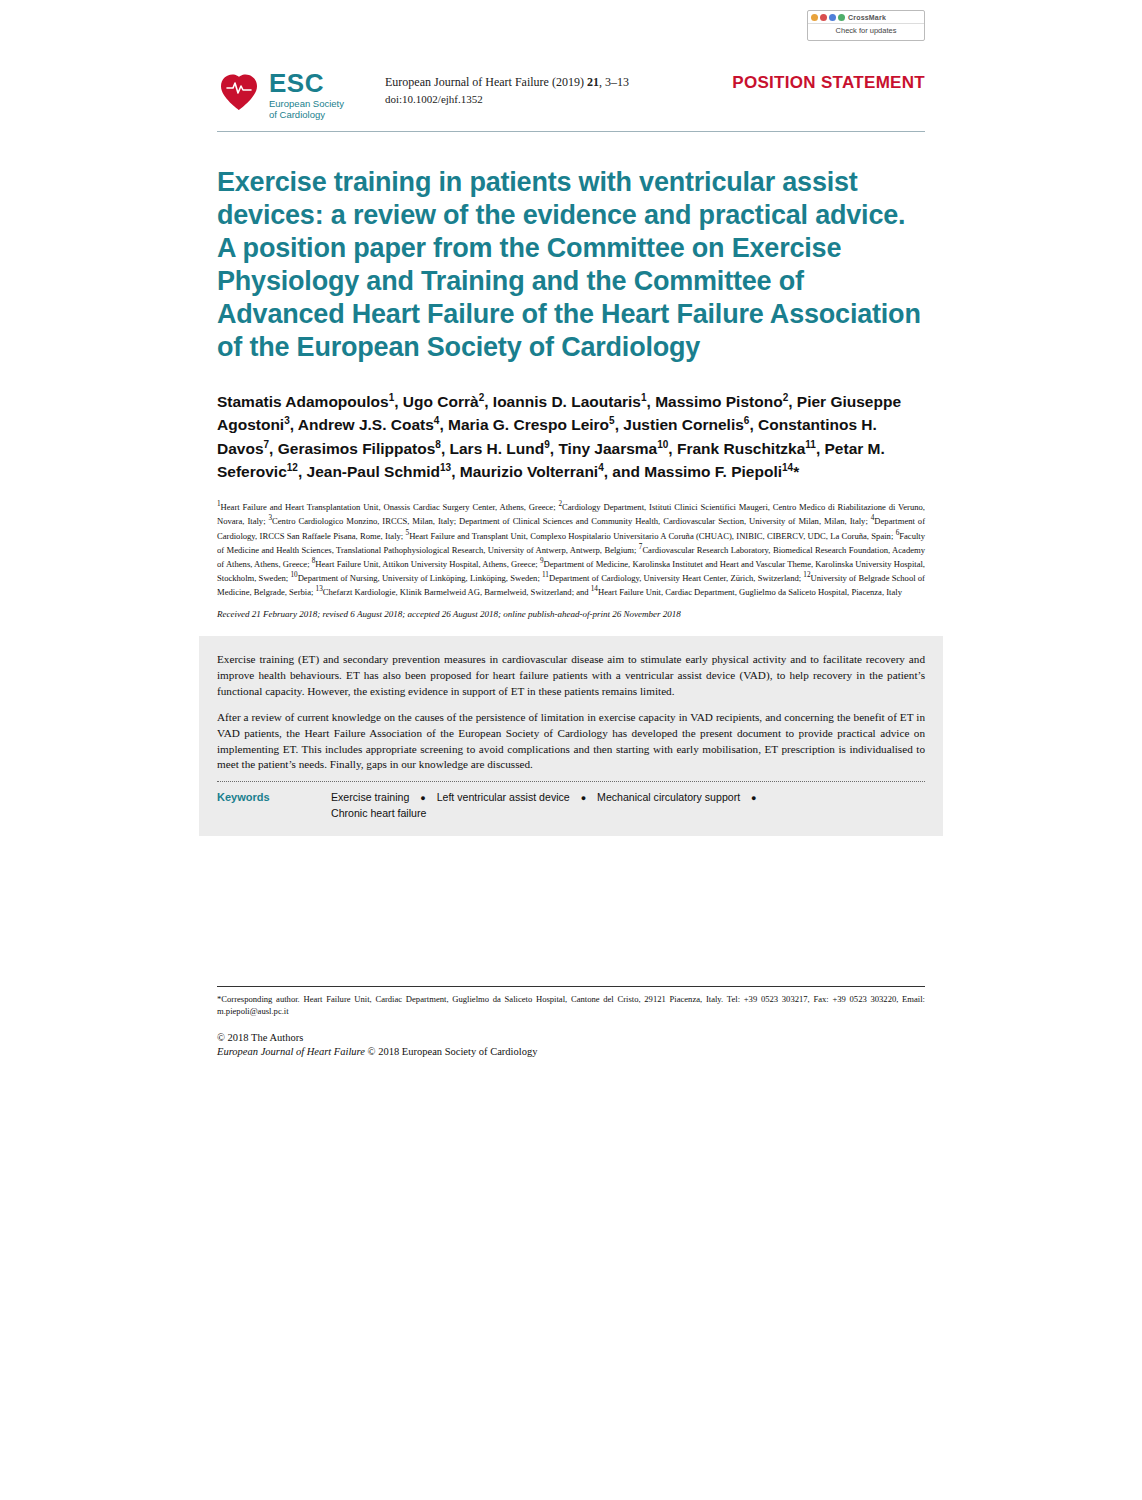CrossMark
Check for updates
ESC
European Society
of Cardiology
European Journal of Heart Failure (2019) 21, 3–13
doi:10.1002/ejhf.1352
POSITION STATEMENT
Exercise training in patients with ventricular assist devices: a review of the evidence and practical advice. A position paper from the Committee on Exercise Physiology and Training and the Committee of Advanced Heart Failure of the Heart Failure Association of the European Society of Cardiology
Stamatis Adamopoulos1, Ugo Corrà2, Ioannis D. Laoutaris1, Massimo Pistono2, Pier Giuseppe Agostoni3, Andrew J.S. Coats4, Maria G. Crespo Leiro5, Justien Cornelis6, Constantinos H. Davos7, Gerasimos Filippatos8, Lars H. Lund9, Tiny Jaarsma10, Frank Ruschitzka11, Petar M. Seferovic12, Jean-Paul Schmid13, Maurizio Volterrani4, and Massimo F. Piepoli14*
1Heart Failure and Heart Transplantation Unit, Onassis Cardiac Surgery Center, Athens, Greece; 2Cardiology Department, Istituti Clinici Scientifici Maugeri, Centro Medico di Riabilitazione di Veruno, Novara, Italy; 3Centro Cardiologico Monzino, IRCCS, Milan, Italy; Department of Clinical Sciences and Community Health, Cardiovascular Section, University of Milan, Milan, Italy; 4Department of Cardiology, IRCCS San Raffaele Pisana, Rome, Italy; 5Heart Failure and Transplant Unit, Complexo Hospitalario Universitario A Coruña (CHUAC), INIBIC, CIBERCV, UDC, La Coruña, Spain; 6Faculty of Medicine and Health Sciences, Translational Pathophysiological Research, University of Antwerp, Antwerp, Belgium; 7Cardiovascular Research Laboratory, Biomedical Research Foundation, Academy of Athens, Athens, Greece; 8Heart Failure Unit, Attikon University Hospital, Athens, Greece; 9Department of Medicine, Karolinska Institutet and Heart and Vascular Theme, Karolinska University Hospital, Stockholm, Sweden; 10Department of Nursing, University of Linköping, Linköping, Sweden; 11Department of Cardiology, University Heart Center, Zürich, Switzerland; 12University of Belgrade School of Medicine, Belgrade, Serbia; 13Chefarzt Kardiologie, Klinik Barmelweid AG, Barmelweid, Switzerland; and 14Heart Failure Unit, Cardiac Department, Guglielmo da Saliceto Hospital, Piacenza, Italy
Received 21 February 2018; revised 6 August 2018; accepted 26 August 2018; online publish-ahead-of-print 26 November 2018
Exercise training (ET) and secondary prevention measures in cardiovascular disease aim to stimulate early physical activity and to facilitate recovery and improve health behaviours. ET has also been proposed for heart failure patients with a ventricular assist device (VAD), to help recovery in the patient’s functional capacity. However, the existing evidence in support of ET in these patients remains limited.
After a review of current knowledge on the causes of the persistence of limitation in exercise capacity in VAD recipients, and concerning the benefit of ET in VAD patients, the Heart Failure Association of the European Society of Cardiology has developed the present document to provide practical advice on implementing ET. This includes appropriate screening to avoid complications and then starting with early mobilisation, ET prescription is individualised to meet the patient’s needs. Finally, gaps in our knowledge are discussed.
Keywords
Exercise training ● Left ventricular assist device ● Mechanical circulatory support ●
Chronic heart failure
*Corresponding author. Heart Failure Unit, Cardiac Department, Guglielmo da Saliceto Hospital, Cantone del Cristo, 29121 Piacenza, Italy. Tel: +39 0523 303217, Fax: +39 0523 303220, Email: m.piepoli@ausl.pc.it
© 2018 The Authors
European Journal of Heart Failure © 2018 European Society of Cardiology